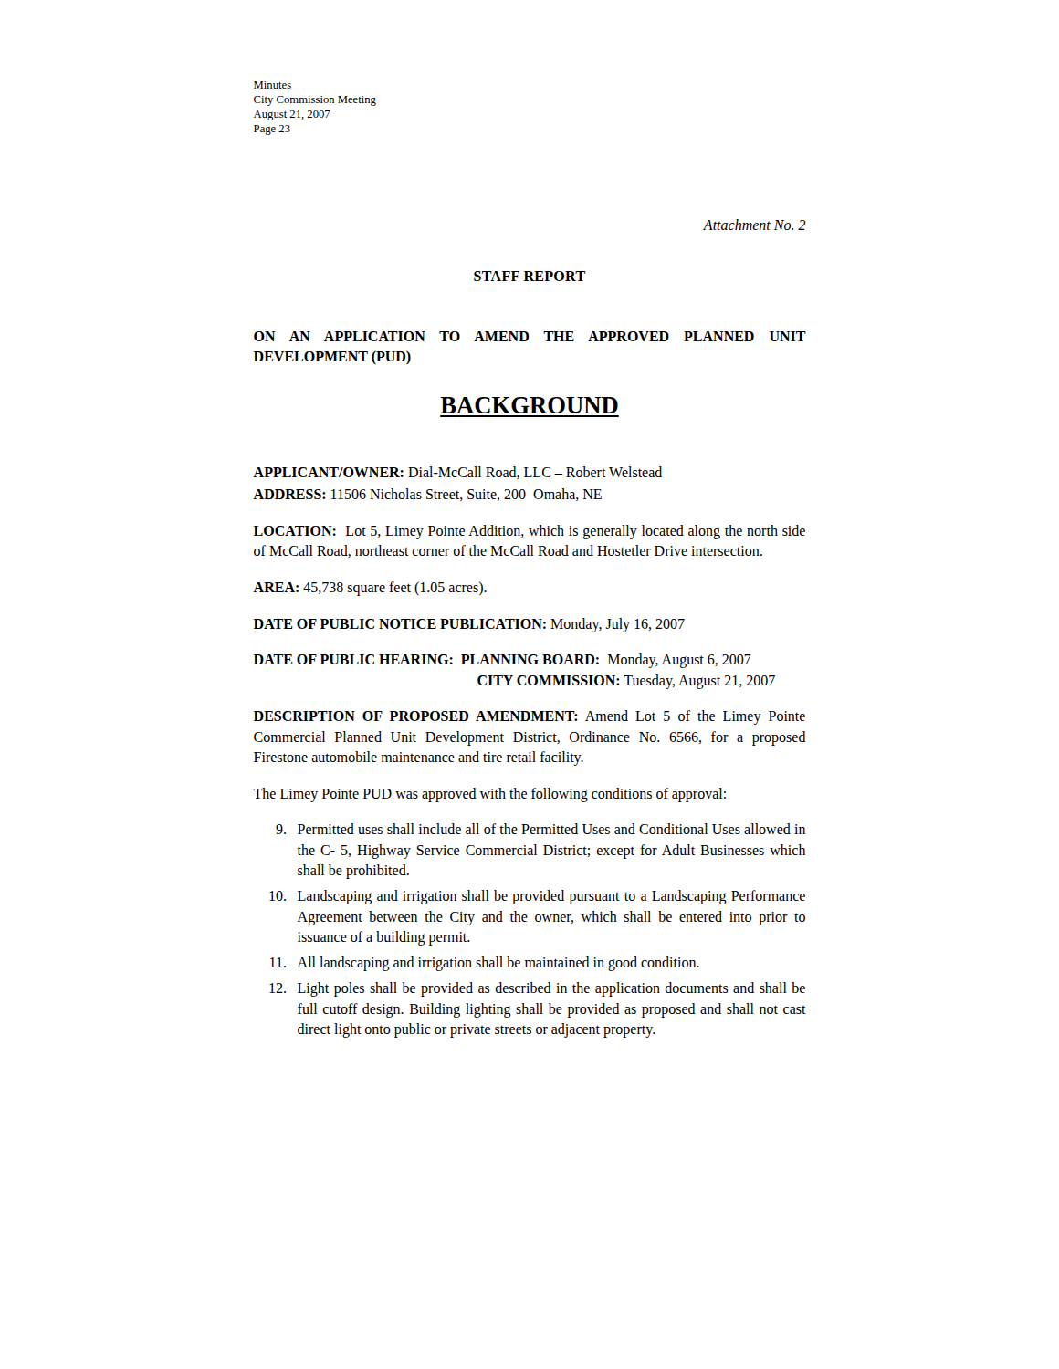Minutes
City Commission Meeting
August 21, 2007
Page 23
Attachment No. 2
STAFF REPORT
ON AN APPLICATION TO AMEND THE APPROVED PLANNED UNIT DEVELOPMENT (PUD)
BACKGROUND
APPLICANT/OWNER: Dial-McCall Road, LLC – Robert Welstead
ADDRESS: 11506 Nicholas Street, Suite, 200 Omaha, NE
LOCATION: Lot 5, Limey Pointe Addition, which is generally located along the north side of McCall Road, northeast corner of the McCall Road and Hostetler Drive intersection.
AREA: 45,738 square feet (1.05 acres).
DATE OF PUBLIC NOTICE PUBLICATION: Monday, July 16, 2007
DATE OF PUBLIC HEARING: PLANNING BOARD: Monday, August 6, 2007 CITY COMMISSION: Tuesday, August 21, 2007
DESCRIPTION OF PROPOSED AMENDMENT: Amend Lot 5 of the Limey Pointe Commercial Planned Unit Development District, Ordinance No. 6566, for a proposed Firestone automobile maintenance and tire retail facility.
The Limey Pointe PUD was approved with the following conditions of approval:
Permitted uses shall include all of the Permitted Uses and Conditional Uses allowed in the C- 5, Highway Service Commercial District; except for Adult Businesses which shall be prohibited.
Landscaping and irrigation shall be provided pursuant to a Landscaping Performance Agreement between the City and the owner, which shall be entered into prior to issuance of a building permit.
All landscaping and irrigation shall be maintained in good condition.
Light poles shall be provided as described in the application documents and shall be full cutoff design. Building lighting shall be provided as proposed and shall not cast direct light onto public or private streets or adjacent property.